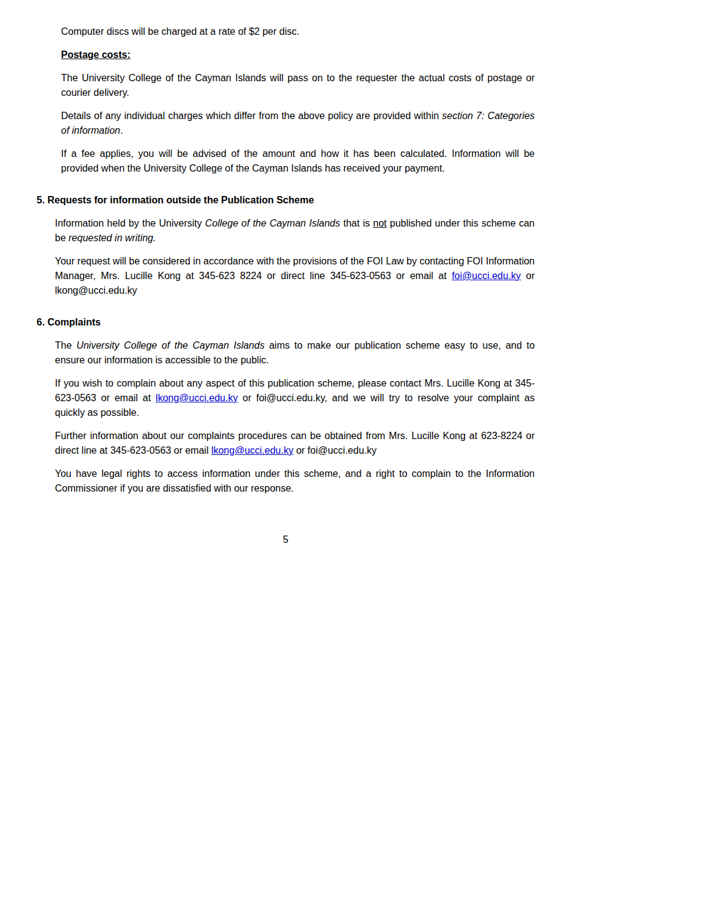Computer discs will be charged at a rate of $2 per disc.
Postage costs:
The University College of the Cayman Islands will pass on to the requester the actual costs of postage or courier delivery.
Details of any individual charges which differ from the above policy are provided within section 7: Categories of information.
If a fee applies, you will be advised of the amount and how it has been calculated. Information will be provided when the University College of the Cayman Islands has received your payment.
5. Requests for information outside the Publication Scheme
Information held by the University College of the Cayman Islands that is not published under this scheme can be requested in writing.
Your request will be considered in accordance with the provisions of the FOI Law by contacting FOI Information Manager, Mrs. Lucille Kong at 345-623 8224 or direct line 345-623-0563 or email at foi@ucci.edu.ky or lkong@ucci.edu.ky
6. Complaints
The University College of the Cayman Islands aims to make our publication scheme easy to use, and to ensure our information is accessible to the public.
If you wish to complain about any aspect of this publication scheme, please contact Mrs. Lucille Kong at 345-623-0563 or email at lkong@ucci.edu.ky or foi@ucci.edu.ky, and we will try to resolve your complaint as quickly as possible.
Further information about our complaints procedures can be obtained from Mrs. Lucille Kong at 623-8224 or direct line at 345-623-0563 or email lkong@ucci.edu.ky or foi@ucci.edu.ky
You have legal rights to access information under this scheme, and a right to complain to the Information Commissioner if you are dissatisfied with our response.
5